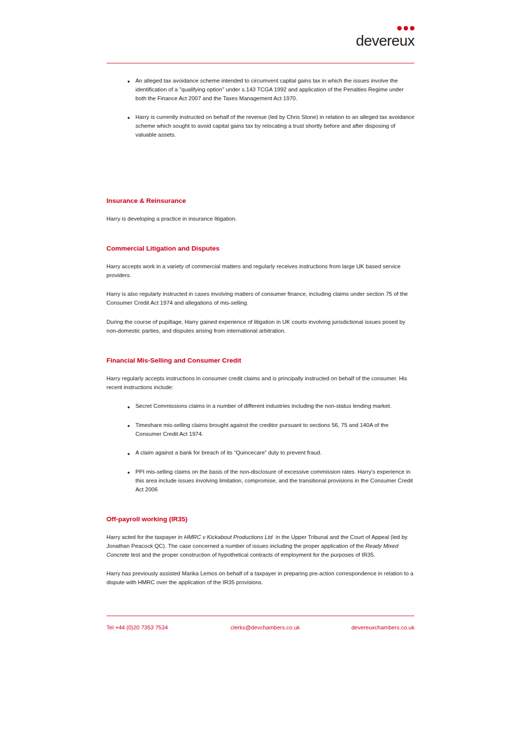devereux
An alleged tax avoidance scheme intended to circumvent capital gains tax in which the issues involve the identification of a "qualifying option" under s.143 TCGA 1992 and application of the Penalties Regime under both the Finance Act 2007 and the Taxes Management Act 1970.
Harry is currently instructed on behalf of the revenue (led by Chris Stone) in relation to an alleged tax avoidance scheme which sought to avoid capital gains tax by relocating a trust shortly before and after disposing of valuable assets.
Insurance & Reinsurance
Harry is developing a practice in insurance litigation.
Commercial Litigation and Disputes
Harry accepts work in a variety of commercial matters and regularly receives instructions from large UK based service providers.
Harry is also regularly instructed in cases involving matters of consumer finance, including claims under section 75 of the Consumer Credit Act 1974 and allegations of mis-selling.
During the course of pupillage, Harry gained experience of litigation in UK courts involving jurisdictional issues posed by non-domestic parties, and disputes arising from international arbitration.
Financial Mis-Selling and Consumer Credit
Harry regularly accepts instructions in consumer credit claims and is principally instructed on behalf of the consumer. His recent instructions include:
Secret Commissions claims in a number of different industries including the non-status lending market.
Timeshare mis-selling claims brought against the creditor pursuant to sections 56, 75 and 140A of the Consumer Credit Act 1974.
A claim against a bank for breach of its “Quincecare” duty to prevent fraud.
PPI mis-selling claims on the basis of the non-disclosure of excessive commission rates. Harry's experience in this area include issues involving limitation, compromise, and the transitional provisions in the Consumer Credit Act 2006
Off-payroll working (IR35)
Harry acted for the taxpayer in HMRC v Kickabout Productions Ltd in the Upper Tribunal and the Court of Appeal (led by Jonathan Peacock QC). The case concerned a number of issues including the proper application of the Ready Mixed Concrete test and the proper construction of hypothetical contracts of employment for the purposes of IR35.
Harry has previously assisted Marika Lemos on behalf of a taxpayer in preparing pre-action correspondence in relation to a dispute with HMRC over the application of the IR35 provisions.
Tel +44 (0)20 7353 7534
clerks@devchambers.co.uk
devereuxchambers.co.uk